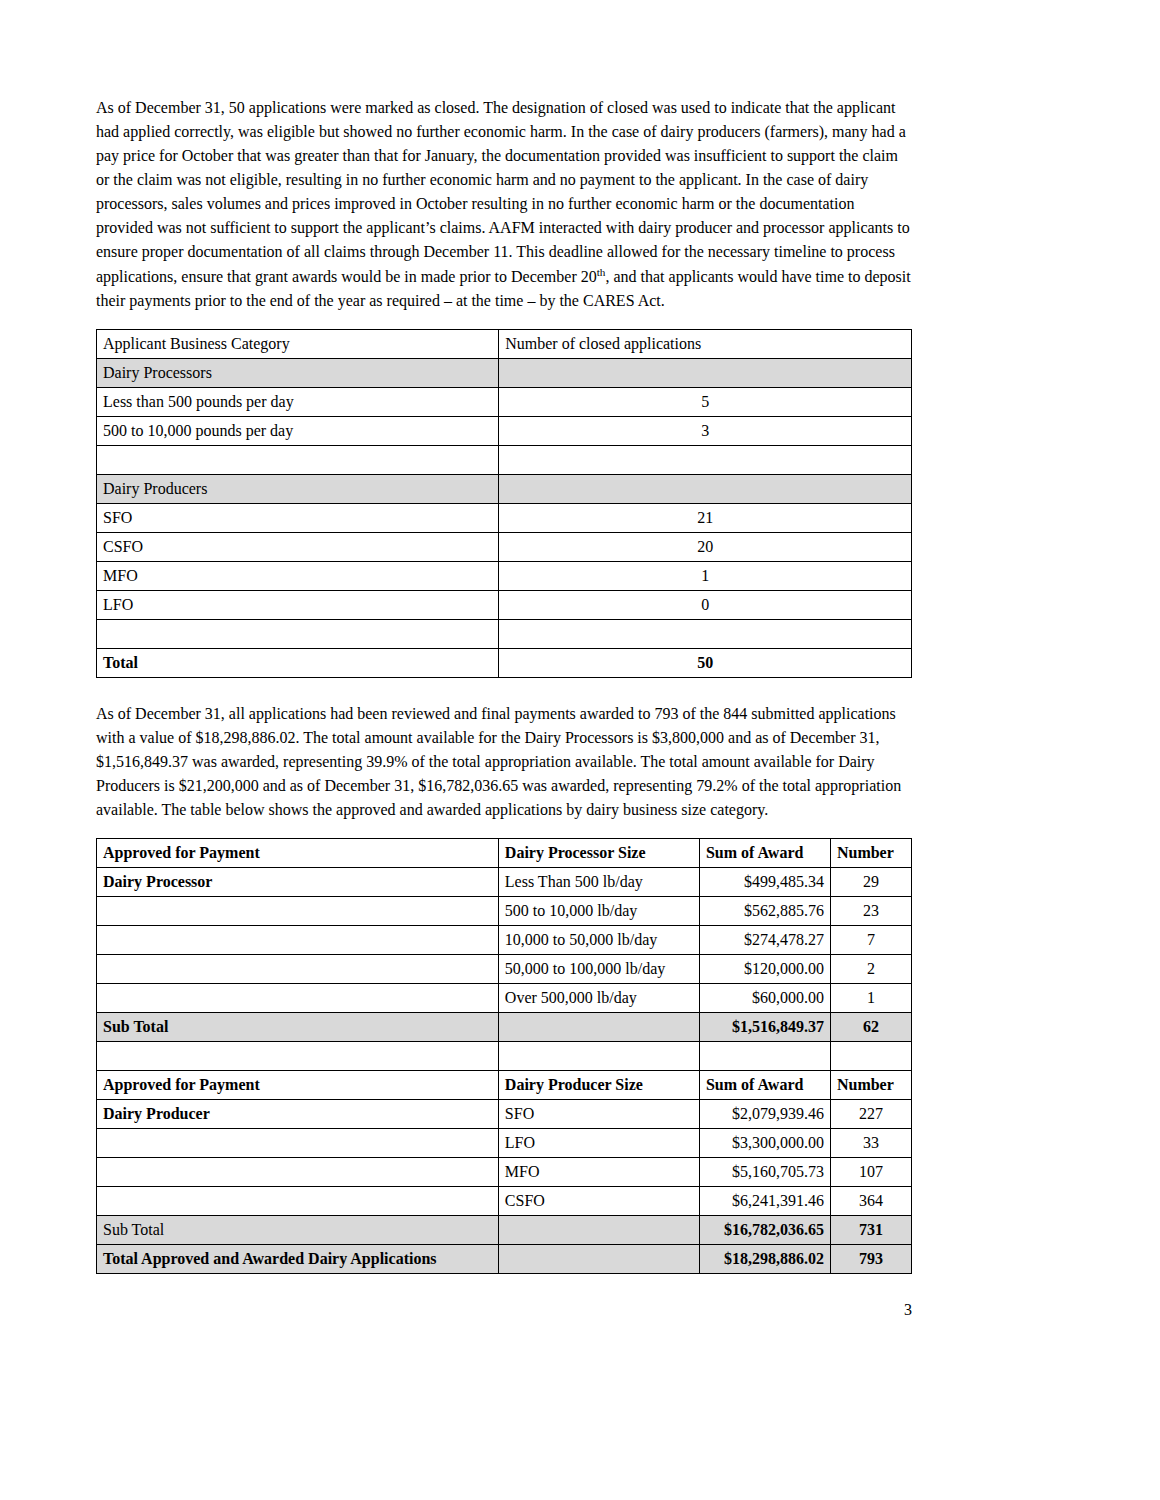As of December 31, 50 applications were marked as closed. The designation of closed was used to indicate that the applicant had applied correctly, was eligible but showed no further economic harm. In the case of dairy producers (farmers), many had a pay price for October that was greater than that for January, the documentation provided was insufficient to support the claim or the claim was not eligible, resulting in no further economic harm and no payment to the applicant. In the case of dairy processors, sales volumes and prices improved in October resulting in no further economic harm or the documentation provided was not sufficient to support the applicant’s claims. AAFM interacted with dairy producer and processor applicants to ensure proper documentation of all claims through December 11. This deadline allowed for the necessary timeline to process applications, ensure that grant awards would be in made prior to December 20th, and that applicants would have time to deposit their payments prior to the end of the year as required – at the time – by the CARES Act.
| Applicant Business Category | Number of closed applications |
| Dairy Processors | |
| Less than 500 pounds per day | 5 |
| 500 to 10,000 pounds per day | 3 |
| Dairy Producers | |
| SFO | 21 |
| CSFO | 20 |
| MFO | 1 |
| LFO | 0 |
| Total | 50 |
As of December 31, all applications had been reviewed and final payments awarded to 793 of the 844 submitted applications with a value of $18,298,886.02. The total amount available for the Dairy Processors is $3,800,000 and as of December 31, $1,516,849.37 was awarded, representing 39.9% of the total appropriation available. The total amount available for Dairy Producers is $21,200,000 and as of December 31, $16,782,036.65 was awarded, representing 79.2% of the total appropriation available. The table below shows the approved and awarded applications by dairy business size category.
| Approved for Payment | Dairy Processor Size | Sum of Award | Number |
| Dairy Processor | Less Than 500 lb/day | $499,485.34 | 29 |
| | 500 to 10,000 lb/day | $562,885.76 | 23 |
| | 10,000 to 50,000 lb/day | $274,478.27 | 7 |
| | 50,000 to 100,000 lb/day | $120,000.00 | 2 |
| | Over 500,000 lb/day | $60,000.00 | 1 |
| Sub Total | | $1,516,849.37 | 62 |
| Approved for Payment | Dairy Producer Size | Sum of Award | Number |
| Dairy Producer | SFO | $2,079,939.46 | 227 |
| | LFO | $3,300,000.00 | 33 |
| | MFO | $5,160,705.73 | 107 |
| | CSFO | $6,241,391.46 | 364 |
| Sub Total | | $16,782,036.65 | 731 |
| Total Approved and Awarded Dairy Applications | | $18,298,886.02 | 793 |
3